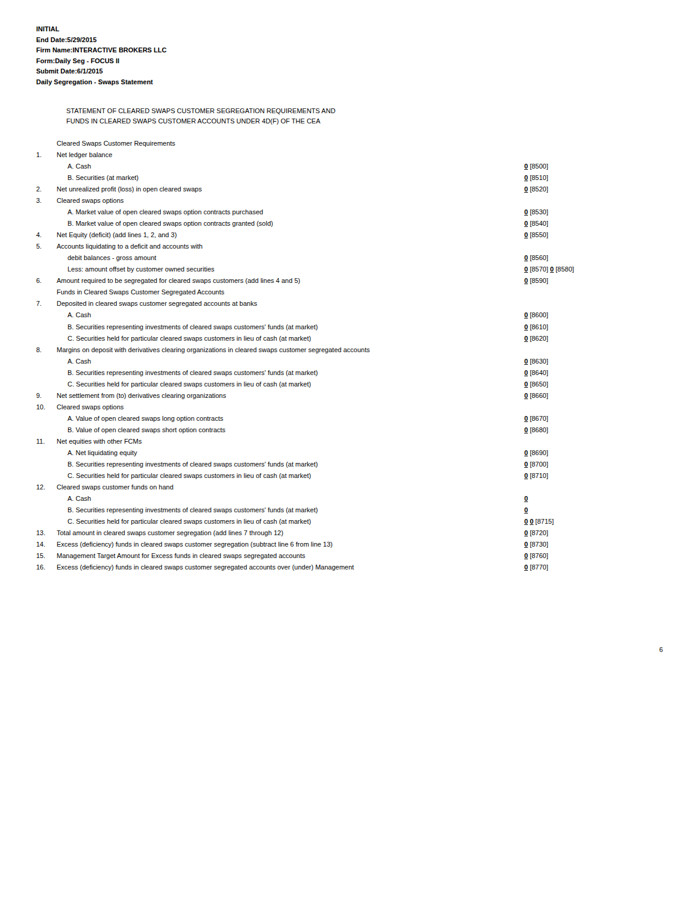INITIAL
End Date:5/29/2015
Firm Name:INTERACTIVE BROKERS LLC
Form:Daily Seg - FOCUS II
Submit Date:6/1/2015
Daily Segregation - Swaps Statement
STATEMENT OF CLEARED SWAPS CUSTOMER SEGREGATION REQUIREMENTS AND
FUNDS IN CLEARED SWAPS CUSTOMER ACCOUNTS UNDER 4D(F) OF THE CEA
| | Cleared Swaps Customer Requirements | |
| 1. | Net ledger balance | |
| | A. Cash | 0 [8500] |
| | B. Securities (at market) | 0 [8510] |
| 2. | Net unrealized profit (loss) in open cleared swaps | 0 [8520] |
| 3. | Cleared swaps options | |
| | A. Market value of open cleared swaps option contracts purchased | 0 [8530] |
| | B. Market value of open cleared swaps option contracts granted (sold) | 0 [8540] |
| 4. | Net Equity (deficit) (add lines 1, 2, and 3) | 0 [8550] |
| 5. | Accounts liquidating to a deficit and accounts with | |
| | debit balances - gross amount | 0 [8560] |
| | Less: amount offset by customer owned securities | 0 [8570] 0 [8580] |
| 6. | Amount required to be segregated for cleared swaps customers (add lines 4 and 5) | 0 [8590] |
| | Funds in Cleared Swaps Customer Segregated Accounts | |
| 7. | Deposited in cleared swaps customer segregated accounts at banks | |
| | A. Cash | 0 [8600] |
| | B. Securities representing investments of cleared swaps customers' funds (at market) | 0 [8610] |
| | C. Securities held for particular cleared swaps customers in lieu of cash (at market) | 0 [8620] |
| 8. | Margins on deposit with derivatives clearing organizations in cleared swaps customer segregated accounts | |
| | A. Cash | 0 [8630] |
| | B. Securities representing investments of cleared swaps customers' funds (at market) | 0 [8640] |
| | C. Securities held for particular cleared swaps customers in lieu of cash (at market) | 0 [8650] |
| 9. | Net settlement from (to) derivatives clearing organizations | 0 [8660] |
| 10. | Cleared swaps options | |
| | A. Value of open cleared swaps long option contracts | 0 [8670] |
| | B. Value of open cleared swaps short option contracts | 0 [8680] |
| 11. | Net equities with other FCMs | |
| | A. Net liquidating equity | 0 [8690] |
| | B. Securities representing investments of cleared swaps customers' funds (at market) | 0 [8700] |
| | C. Securities held for particular cleared swaps customers in lieu of cash (at market) | 0 [8710] |
| 12. | Cleared swaps customer funds on hand | |
| | A. Cash | 0 |
| | B. Securities representing investments of cleared swaps customers' funds (at market) | 0 |
| | C. Securities held for particular cleared swaps customers in lieu of cash (at market) | 0 0 [8715] |
| 13. | Total amount in cleared swaps customer segregation (add lines 7 through 12) | 0 [8720] |
| 14. | Excess (deficiency) funds in cleared swaps customer segregation (subtract line 6 from line 13) | 0 [8730] |
| 15. | Management Target Amount for Excess funds in cleared swaps segregated accounts | 0 [8760] |
| 16. | Excess (deficiency) funds in cleared swaps customer segregated accounts over (under) Management | 0 [8770] |
6